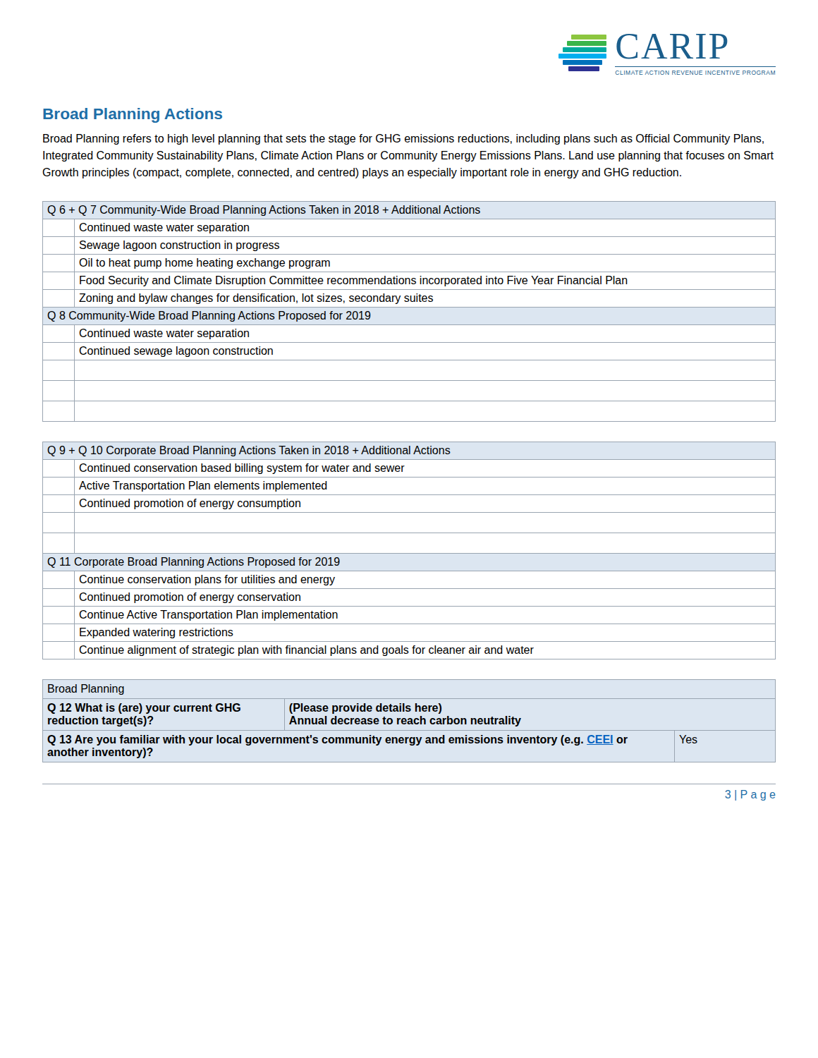CARIP
CLIMATE ACTION REVENUE INCENTIVE PROGRAM
Broad Planning Actions
Broad Planning refers to high level planning that sets the stage for GHG emissions reductions, including plans such as Official Community Plans, Integrated Community Sustainability Plans, Climate Action Plans or Community Energy Emissions Plans. Land use planning that focuses on Smart Growth principles (compact, complete, connected, and centred) plays an especially important role in energy and GHG reduction.
| Q 6 + Q 7 Community-Wide Broad Planning Actions Taken in 2018 + Additional Actions |
| | Continued waste water separation |
| | Sewage lagoon construction in progress |
| | Oil to heat pump home heating exchange program |
| | Food Security and Climate Disruption Committee recommendations incorporated into Five Year Financial Plan |
| | Zoning and bylaw changes for densification, lot sizes, secondary suites |
| Q 8 Community-Wide Broad Planning Actions Proposed for 2019 |
| | Continued waste water separation |
| | Continued sewage lagoon construction |
| Q 9 + Q 10 Corporate Broad Planning Actions Taken in 2018 + Additional Actions |
| | Continued conservation based billing system for water and sewer |
| | Active Transportation Plan elements implemented |
| | Continued promotion of energy consumption |
| Q 11 Corporate Broad Planning Actions Proposed for 2019 |
| | Continue conservation plans for utilities and energy |
| | Continued promotion of energy conservation |
| | Continue Active Transportation Plan implementation |
| | Expanded watering restrictions |
| | Continue alignment of strategic plan with financial plans and goals for cleaner air and water |
| Broad Planning |
| Q 12 What is (are) your current GHG reduction target(s)? | (Please provide details here) Annual decrease to reach carbon neutrality |
| Q 13 Are you familiar with your local government's community energy and emissions inventory (e.g. CEEI or another inventory)? | Yes |
3 | P a g e